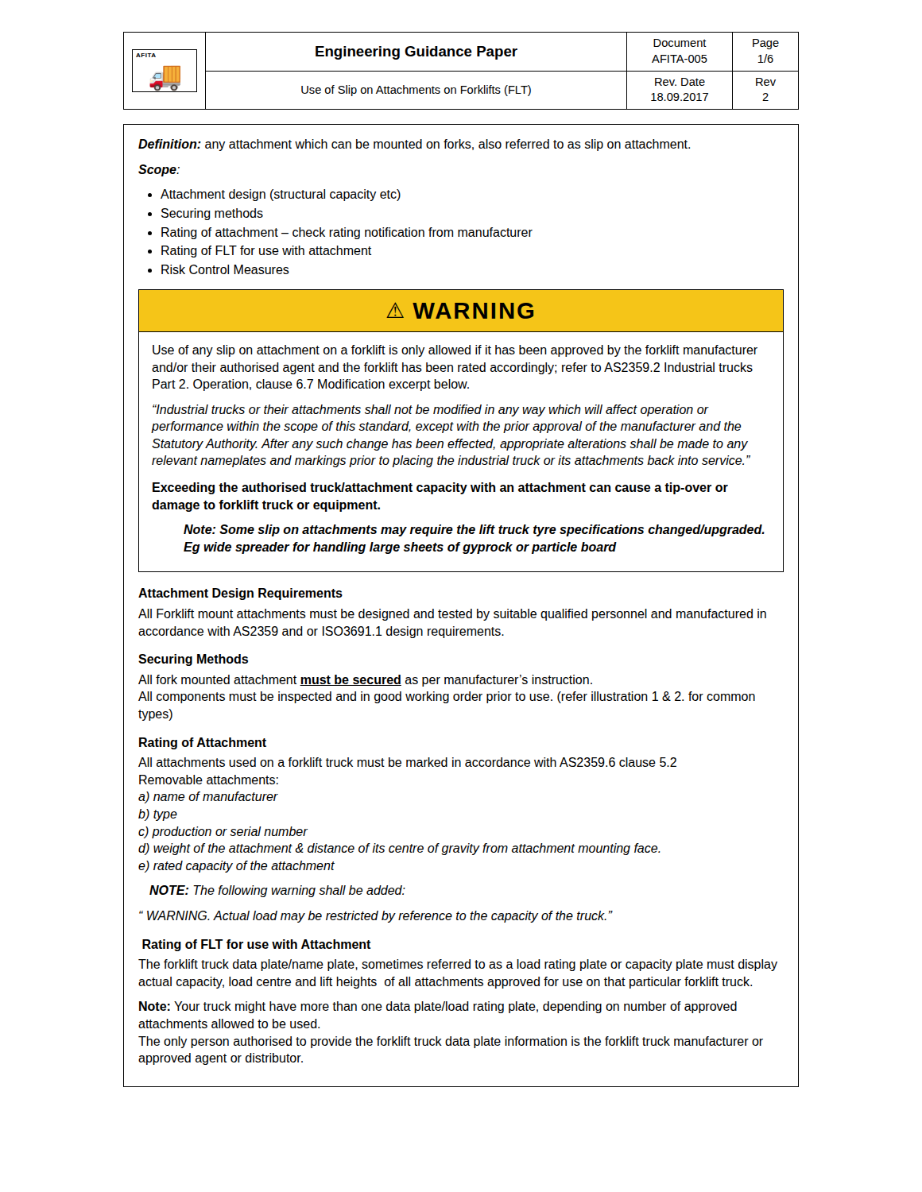| AFITA 🚚 | Engineering Guidance Paper | Document AFITA-005 | Page 1/6 |
| Use of Slip on Attachments on Forklifts (FLT) | Rev. Date 18.09.2017 | Rev 2 |
Definition: any attachment which can be mounted on forks, also referred to as slip on attachment.
Scope:
Attachment design (structural capacity etc)
Securing methods
Rating of attachment – check rating notification from manufacturer
Rating of FLT for use with attachment
Risk Control Measures
⚠WARNING
Use of any slip on attachment on a forklift is only allowed if it has been approved by the forklift manufacturer and/or their authorised agent and the forklift has been rated accordingly; refer to AS2359.2 Industrial trucks Part 2. Operation, clause 6.7 Modification excerpt below.
“Industrial trucks or their attachments shall not be modified in any way which will affect operation or performance within the scope of this standard, except with the prior approval of the manufacturer and the Statutory Authority. After any such change has been effected, appropriate alterations shall be made to any relevant nameplates and markings prior to placing the industrial truck or its attachments back into service.”
Exceeding the authorised truck/attachment capacity with an attachment can cause a tip-over or damage to forklift truck or equipment.
Note: Some slip on attachments may require the lift truck tyre specifications changed/upgraded. Eg wide spreader for handling large sheets of gyprock or particle board
Attachment Design Requirements
All Forklift mount attachments must be designed and tested by suitable qualified personnel and manufactured in accordance with AS2359 and or ISO3691.1 design requirements.
Securing Methods
All fork mounted attachment must be secured as per manufacturer’s instruction.
All components must be inspected and in good working order prior to use. (refer illustration 1 & 2. for common types)
Rating of Attachment
All attachments used on a forklift truck must be marked in accordance with AS2359.6 clause 5.2
Removable attachments:
a) name of manufacturer
b) type
c) production or serial number
d) weight of the attachment & distance of its centre of gravity from attachment mounting face.
e) rated capacity of the attachment
NOTE: The following warning shall be added:
“ WARNING. Actual load may be restricted by reference to the capacity of the truck.”
Rating of FLT for use with Attachment
The forklift truck data plate/name plate, sometimes referred to as a load rating plate or capacity plate must display actual capacity, load centre and lift heights of all attachments approved for use on that particular forklift truck.
Note: Your truck might have more than one data plate/load rating plate, depending on number of approved attachments allowed to be used.
The only person authorised to provide the forklift truck data plate information is the forklift truck manufacturer or approved agent or distributor.